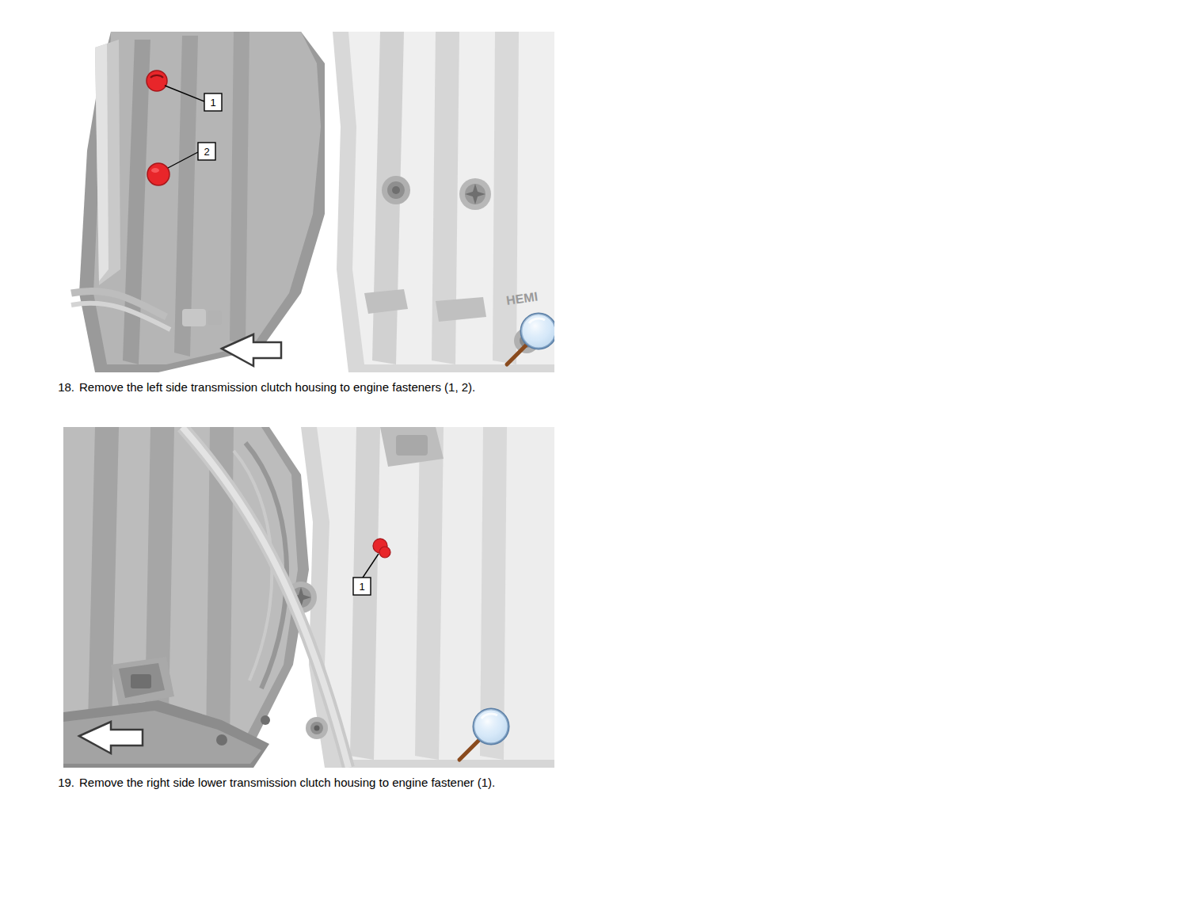HEMI 1 2
18. Remove the left side transmission clutch housing to engine fasteners (1, 2).
1
19. Remove the right side lower transmission clutch housing to engine fastener (1).